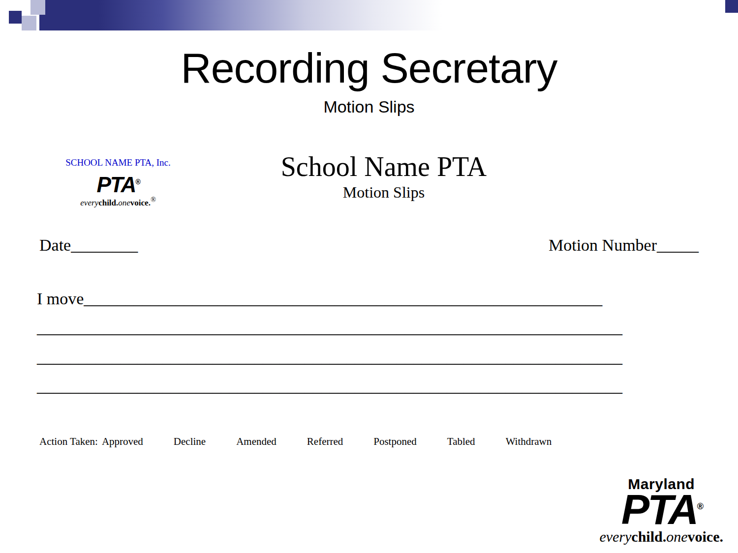Recording Secretary
Motion Slips
SCHOOL NAME PTA, Inc.
PTA®
every child. one voice.®
School Name PTA
Motion Slips
Date________ Motion Number_____
I move______________________________________________________________
______________________________________________________________________
______________________________________________________________________
______________________________________________________________________
Action Taken: Approved Decline Amended Referred Postponed Tabled Withdrawn
Maryland
PTA®
every child. one voice.